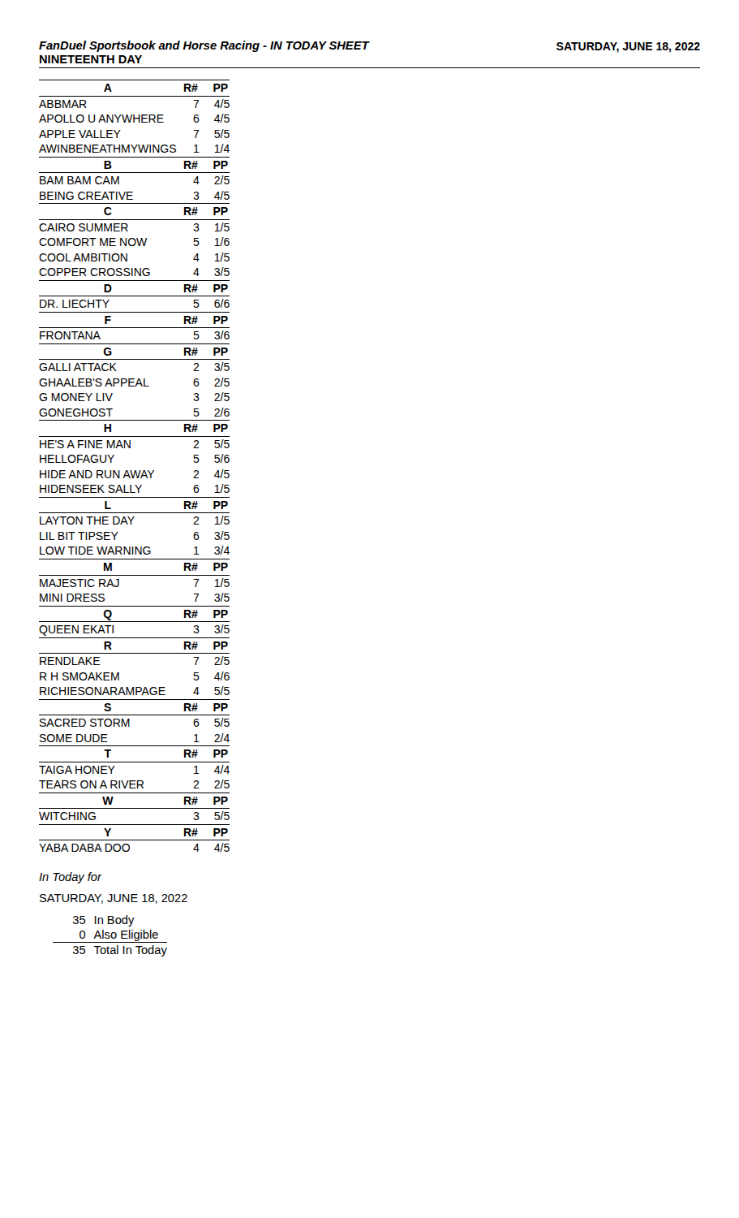FanDuel Sportsbook and Horse Racing - IN TODAY SHEET
NINETEENTH DAY
SATURDAY, JUNE 18, 2022
| A | R# | PP |
| ABBMAR | 7 | 4/5 |
| APOLLO U ANYWHERE | 6 | 4/5 |
| APPLE VALLEY | 7 | 5/5 |
| AWINBENEATHMYWINGS | 1 | 1/4 |
| B | R# | PP |
| BAM BAM CAM | 4 | 2/5 |
| BEING CREATIVE | 3 | 4/5 |
| C | R# | PP |
| CAIRO SUMMER | 3 | 1/5 |
| COMFORT ME NOW | 5 | 1/6 |
| COOL AMBITION | 4 | 1/5 |
| COPPER CROSSING | 4 | 3/5 |
| D | R# | PP |
| DR. LIECHTY | 5 | 6/6 |
| F | R# | PP |
| FRONTANA | 5 | 3/6 |
| G | R# | PP |
| GALLI ATTACK | 2 | 3/5 |
| GHAALEB'S APPEAL | 6 | 2/5 |
| G MONEY LIV | 3 | 2/5 |
| GONEGHOST | 5 | 2/6 |
| H | R# | PP |
| HE'S A FINE MAN | 2 | 5/5 |
| HELLOFAGUY | 5 | 5/6 |
| HIDE AND RUN AWAY | 2 | 4/5 |
| HIDENSEEK SALLY | 6 | 1/5 |
| L | R# | PP |
| LAYTON THE DAY | 2 | 1/5 |
| LIL BIT TIPSEY | 6 | 3/5 |
| LOW TIDE WARNING | 1 | 3/4 |
| M | R# | PP |
| MAJESTIC RAJ | 7 | 1/5 |
| MINI DRESS | 7 | 3/5 |
| Q | R# | PP |
| QUEEN EKATI | 3 | 3/5 |
| R | R# | PP |
| RENDLAKE | 7 | 2/5 |
| R H SMOAKEM | 5 | 4/6 |
| RICHIESONARAMPAGE | 4 | 5/5 |
| S | R# | PP |
| SACRED STORM | 6 | 5/5 |
| SOME DUDE | 1 | 2/4 |
| T | R# | PP |
| TAIGA HONEY | 1 | 4/4 |
| TEARS ON A RIVER | 2 | 2/5 |
| W | R# | PP |
| WITCHING | 3 | 5/5 |
| Y | R# | PP |
| YABA DABA DOO | 4 | 4/5 |
In Today for
SATURDAY, JUNE 18, 2022
| 35 | In Body |
| 0 | Also Eligible |
| 35 | Total In Today |